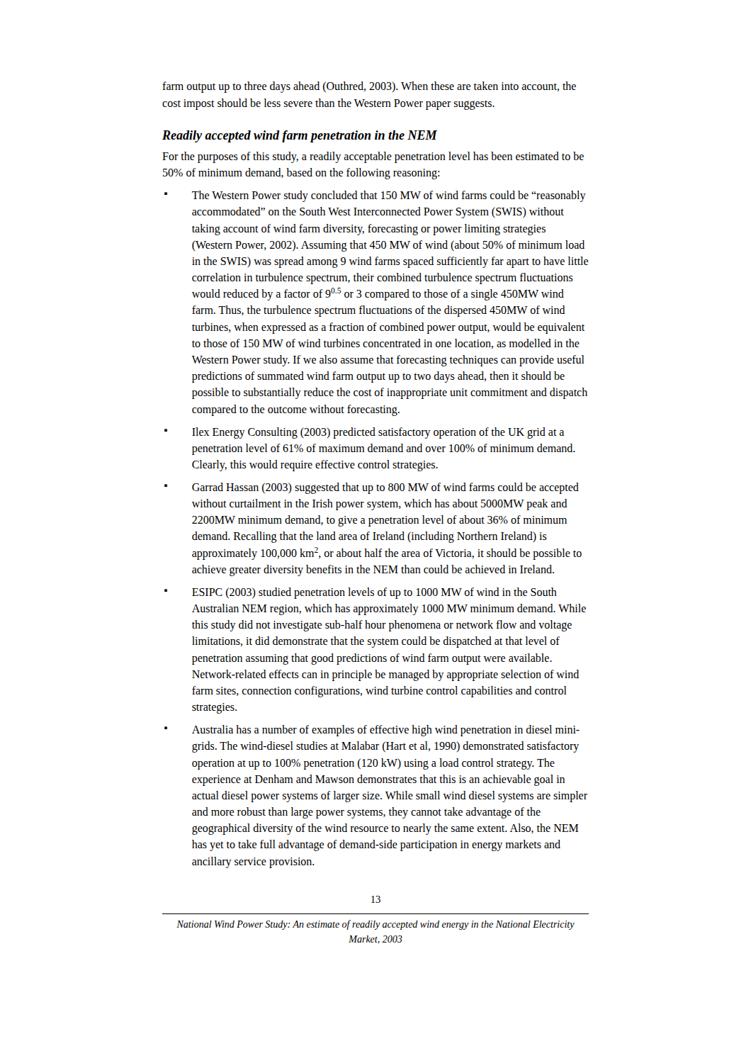farm output up to three days ahead (Outhred, 2003). When these are taken into account, the cost impost should be less severe than the Western Power paper suggests.
Readily accepted wind farm penetration in the NEM
For the purposes of this study, a readily acceptable penetration level has been estimated to be 50% of minimum demand, based on the following reasoning:
The Western Power study concluded that 150 MW of wind farms could be “reasonably accommodated” on the South West Interconnected Power System (SWIS) without taking account of wind farm diversity, forecasting or power limiting strategies (Western Power, 2002). Assuming that 450 MW of wind (about 50% of minimum load in the SWIS) was spread among 9 wind farms spaced sufficiently far apart to have little correlation in turbulence spectrum, their combined turbulence spectrum fluctuations would reduced by a factor of 90.5 or 3 compared to those of a single 450MW wind farm. Thus, the turbulence spectrum fluctuations of the dispersed 450MW of wind turbines, when expressed as a fraction of combined power output, would be equivalent to those of 150 MW of wind turbines concentrated in one location, as modelled in the Western Power study. If we also assume that forecasting techniques can provide useful predictions of summated wind farm output up to two days ahead, then it should be possible to substantially reduce the cost of inappropriate unit commitment and dispatch compared to the outcome without forecasting.
Ilex Energy Consulting (2003) predicted satisfactory operation of the UK grid at a penetration level of 61% of maximum demand and over 100% of minimum demand. Clearly, this would require effective control strategies.
Garrad Hassan (2003) suggested that up to 800 MW of wind farms could be accepted without curtailment in the Irish power system, which has about 5000MW peak and 2200MW minimum demand, to give a penetration level of about 36% of minimum demand. Recalling that the land area of Ireland (including Northern Ireland) is approximately 100,000 km2, or about half the area of Victoria, it should be possible to achieve greater diversity benefits in the NEM than could be achieved in Ireland.
ESIPC (2003) studied penetration levels of up to 1000 MW of wind in the South Australian NEM region, which has approximately 1000 MW minimum demand. While this study did not investigate sub-half hour phenomena or network flow and voltage limitations, it did demonstrate that the system could be dispatched at that level of penetration assuming that good predictions of wind farm output were available. Network-related effects can in principle be managed by appropriate selection of wind farm sites, connection configurations, wind turbine control capabilities and control strategies.
Australia has a number of examples of effective high wind penetration in diesel mini-grids. The wind-diesel studies at Malabar (Hart et al, 1990) demonstrated satisfactory operation at up to 100% penetration (120 kW) using a load control strategy. The experience at Denham and Mawson demonstrates that this is an achievable goal in actual diesel power systems of larger size. While small wind diesel systems are simpler and more robust than large power systems, they cannot take advantage of the geographical diversity of the wind resource to nearly the same extent. Also, the NEM has yet to take full advantage of demand-side participation in energy markets and ancillary service provision.
13
National Wind Power Study: An estimate of readily accepted wind energy in the National Electricity Market, 2003